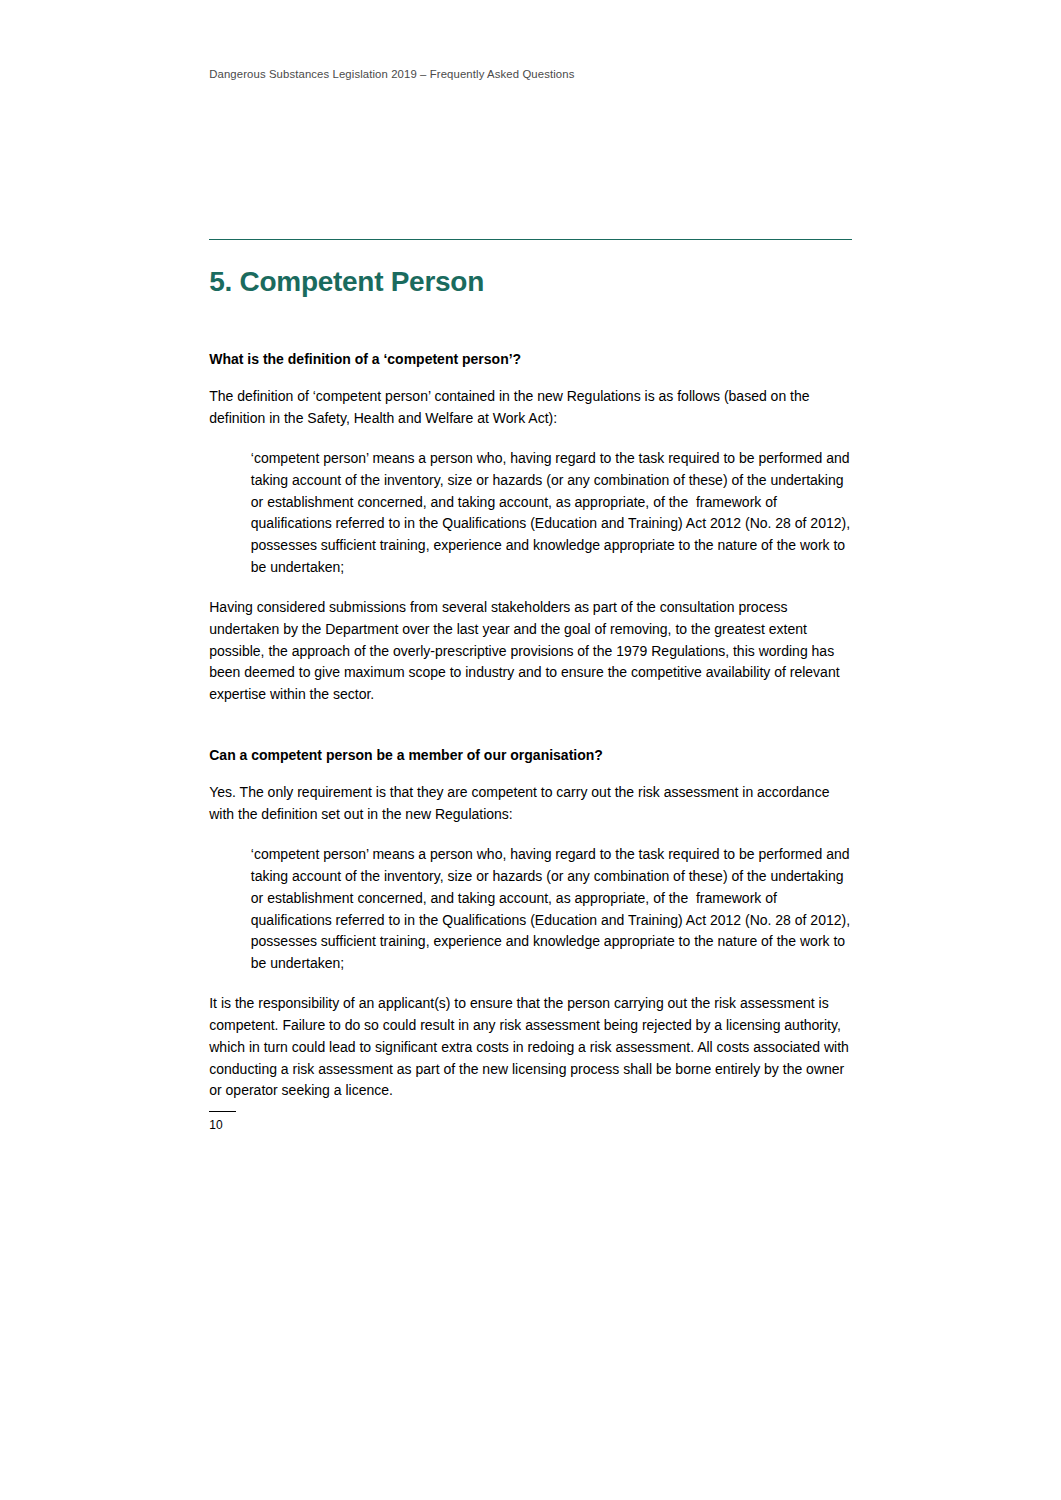Dangerous Substances Legislation 2019 – Frequently Asked Questions
5. Competent Person
What is the definition of a ‘competent person’?
The definition of ‘competent person’ contained in the new Regulations is as follows (based on the definition in the Safety, Health and Welfare at Work Act):
‘competent person’ means a person who, having regard to the task required to be performed and taking account of the inventory, size or hazards (or any combination of these) of the undertaking or establishment concerned, and taking account, as appropriate, of the framework of qualifications referred to in the Qualifications (Education and Training) Act 2012 (No. 28 of 2012), possesses sufficient training, experience and knowledge appropriate to the nature of the work to be undertaken;
Having considered submissions from several stakeholders as part of the consultation process undertaken by the Department over the last year and the goal of removing, to the greatest extent possible, the approach of the overly-prescriptive provisions of the 1979 Regulations, this wording has been deemed to give maximum scope to industry and to ensure the competitive availability of relevant expertise within the sector.
Can a competent person be a member of our organisation?
Yes. The only requirement is that they are competent to carry out the risk assessment in accordance with the definition set out in the new Regulations:
‘competent person’ means a person who, having regard to the task required to be performed and taking account of the inventory, size or hazards (or any combination of these) of the undertaking or establishment concerned, and taking account, as appropriate, of the framework of qualifications referred to in the Qualifications (Education and Training) Act 2012 (No. 28 of 2012), possesses sufficient training, experience and knowledge appropriate to the nature of the work to be undertaken;
It is the responsibility of an applicant(s) to ensure that the person carrying out the risk assessment is competent. Failure to do so could result in any risk assessment being rejected by a licensing authority, which in turn could lead to significant extra costs in redoing a risk assessment. All costs associated with conducting a risk assessment as part of the new licensing process shall be borne entirely by the owner or operator seeking a licence.
10